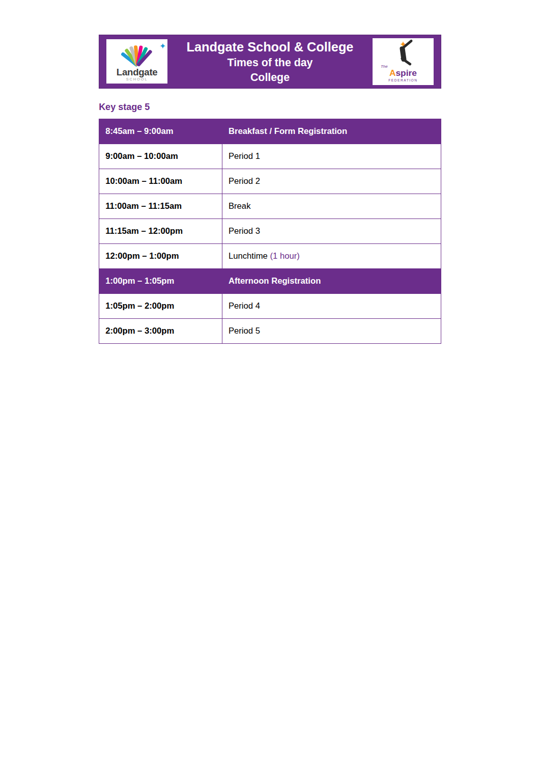✦
Landgate
SCHOOL
Landgate School & College
Times of the day
College
✦
The
Aspire
FEDERATION
Key stage 5
| 8:45am – 9:00am | Breakfast / Form Registration |
| 9:00am – 10:00am | Period 1 |
| 10:00am – 11:00am | Period 2 |
| 11:00am – 11:15am | Break |
| 11:15am – 12:00pm | Period 3 |
| 12:00pm – 1:00pm | Lunchtime (1 hour) |
| 1:00pm – 1:05pm | Afternoon Registration |
| 1:05pm – 2:00pm | Period 4 |
| 2:00pm – 3:00pm | Period 5 |